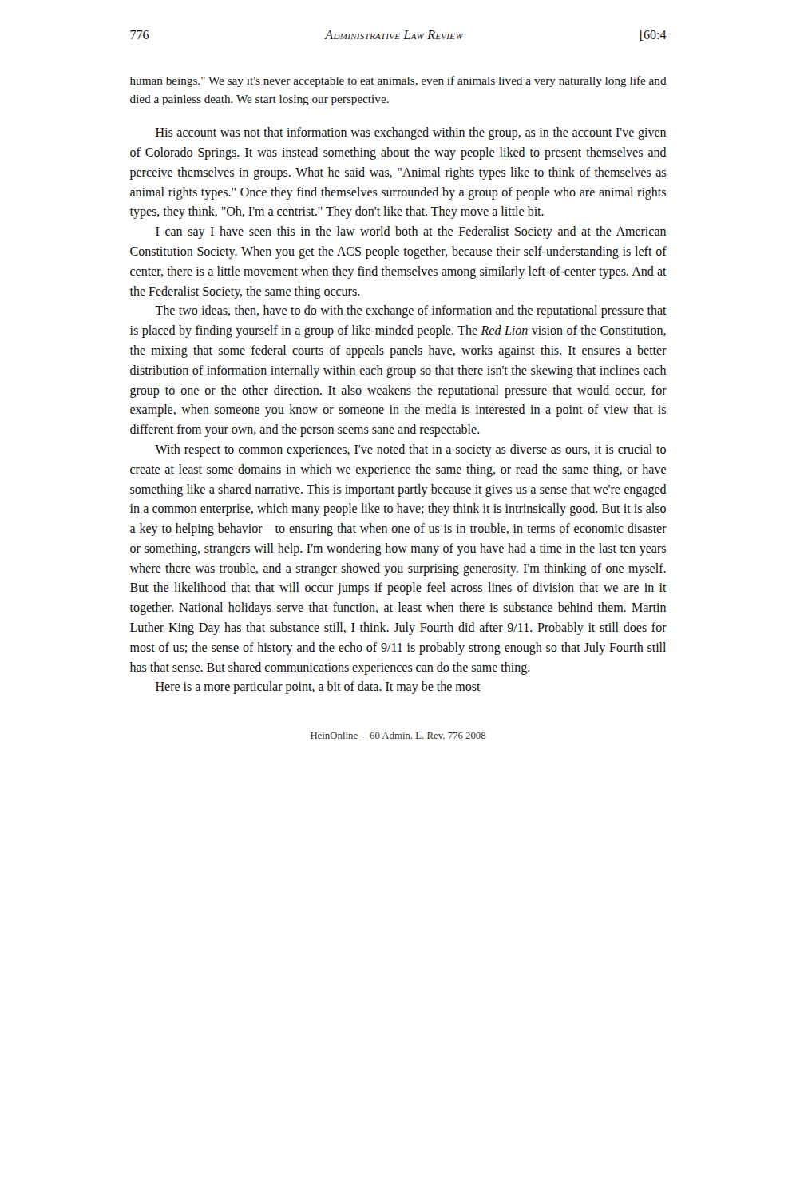776 Administrative Law Review [60:4
human beings." We say it's never acceptable to eat animals, even if animals lived a very naturally long life and died a painless death. We start losing our perspective.
His account was not that information was exchanged within the group, as in the account I've given of Colorado Springs. It was instead something about the way people liked to present themselves and perceive themselves in groups. What he said was, "Animal rights types like to think of themselves as animal rights types." Once they find themselves surrounded by a group of people who are animal rights types, they think, "Oh, I'm a centrist." They don't like that. They move a little bit.
I can say I have seen this in the law world both at the Federalist Society and at the American Constitution Society. When you get the ACS people together, because their self-understanding is left of center, there is a little movement when they find themselves among similarly left-of-center types. And at the Federalist Society, the same thing occurs.
The two ideas, then, have to do with the exchange of information and the reputational pressure that is placed by finding yourself in a group of like-minded people. The Red Lion vision of the Constitution, the mixing that some federal courts of appeals panels have, works against this. It ensures a better distribution of information internally within each group so that there isn't the skewing that inclines each group to one or the other direction. It also weakens the reputational pressure that would occur, for example, when someone you know or someone in the media is interested in a point of view that is different from your own, and the person seems sane and respectable.
With respect to common experiences, I've noted that in a society as diverse as ours, it is crucial to create at least some domains in which we experience the same thing, or read the same thing, or have something like a shared narrative. This is important partly because it gives us a sense that we're engaged in a common enterprise, which many people like to have; they think it is intrinsically good. But it is also a key to helping behavior—to ensuring that when one of us is in trouble, in terms of economic disaster or something, strangers will help. I'm wondering how many of you have had a time in the last ten years where there was trouble, and a stranger showed you surprising generosity. I'm thinking of one myself. But the likelihood that that will occur jumps if people feel across lines of division that we are in it together. National holidays serve that function, at least when there is substance behind them. Martin Luther King Day has that substance still, I think. July Fourth did after 9/11. Probably it still does for most of us; the sense of history and the echo of 9/11 is probably strong enough so that July Fourth still has that sense. But shared communications experiences can do the same thing.
Here is a more particular point, a bit of data. It may be the most
HeinOnline -- 60 Admin. L. Rev. 776 2008